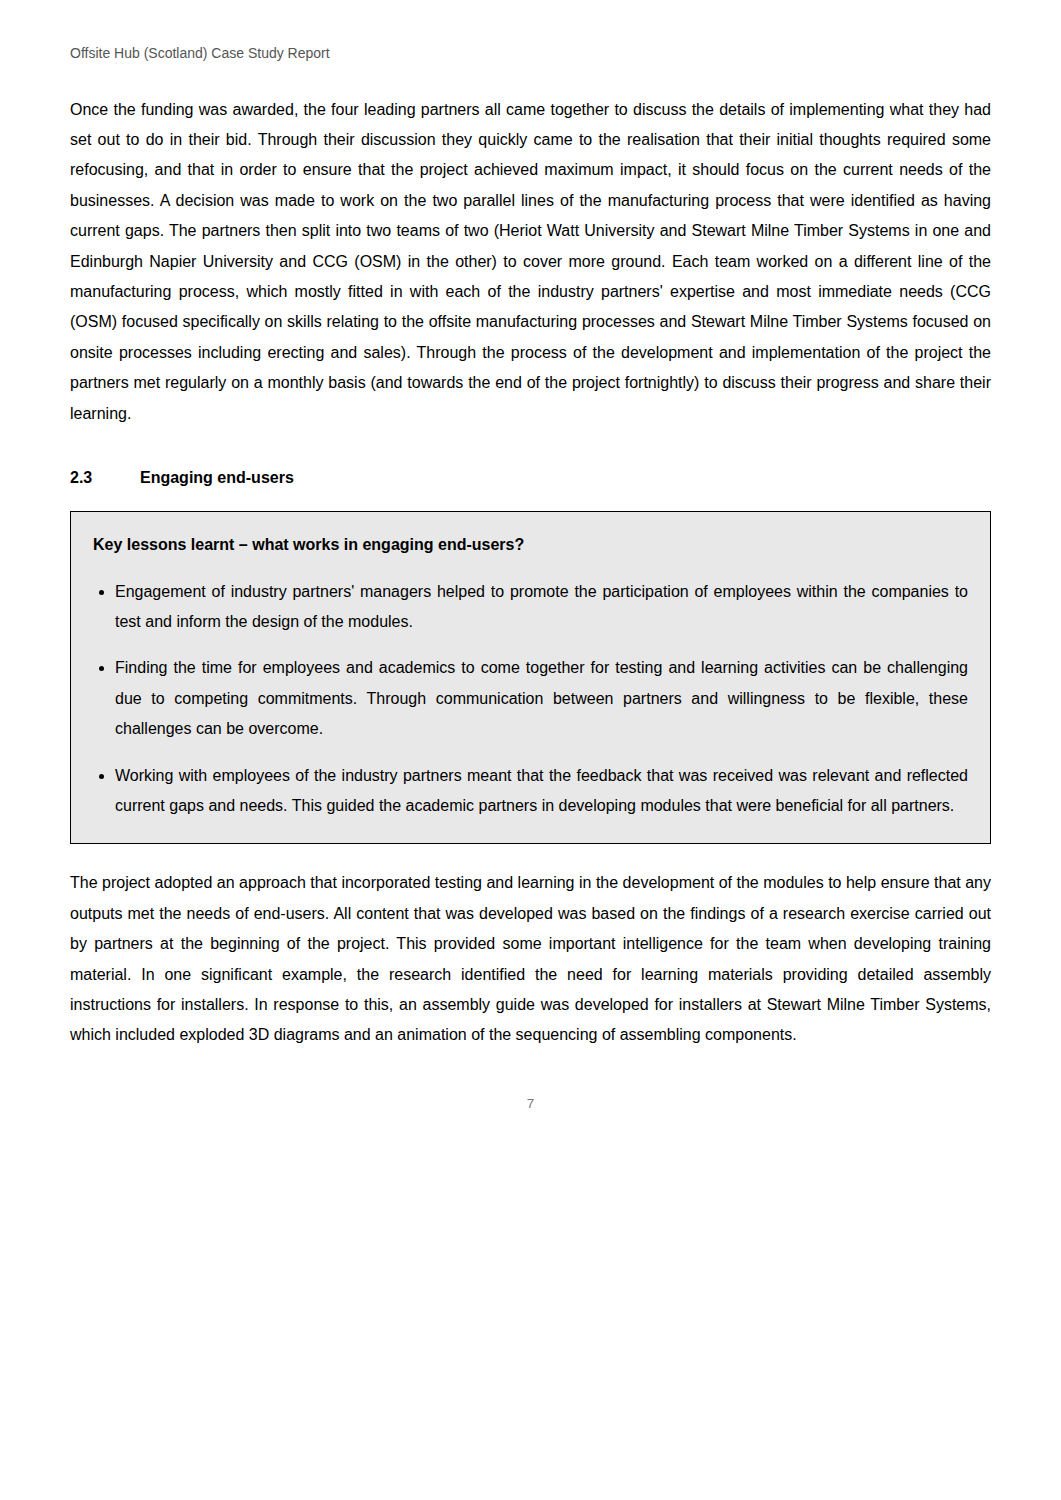Offsite Hub (Scotland) Case Study Report
Once the funding was awarded, the four leading partners all came together to discuss the details of implementing what they had set out to do in their bid. Through their discussion they quickly came to the realisation that their initial thoughts required some refocusing, and that in order to ensure that the project achieved maximum impact, it should focus on the current needs of the businesses. A decision was made to work on the two parallel lines of the manufacturing process that were identified as having current gaps. The partners then split into two teams of two (Heriot Watt University and Stewart Milne Timber Systems in one and Edinburgh Napier University and CCG (OSM) in the other) to cover more ground. Each team worked on a different line of the manufacturing process, which mostly fitted in with each of the industry partners' expertise and most immediate needs (CCG (OSM) focused specifically on skills relating to the offsite manufacturing processes and Stewart Milne Timber Systems focused on onsite processes including erecting and sales). Through the process of the development and implementation of the project the partners met regularly on a monthly basis (and towards the end of the project fortnightly) to discuss their progress and share their learning.
2.3 Engaging end-users
Key lessons learnt – what works in engaging end-users?
Engagement of industry partners' managers helped to promote the participation of employees within the companies to test and inform the design of the modules.
Finding the time for employees and academics to come together for testing and learning activities can be challenging due to competing commitments. Through communication between partners and willingness to be flexible, these challenges can be overcome.
Working with employees of the industry partners meant that the feedback that was received was relevant and reflected current gaps and needs. This guided the academic partners in developing modules that were beneficial for all partners.
The project adopted an approach that incorporated testing and learning in the development of the modules to help ensure that any outputs met the needs of end-users. All content that was developed was based on the findings of a research exercise carried out by partners at the beginning of the project. This provided some important intelligence for the team when developing training material. In one significant example, the research identified the need for learning materials providing detailed assembly instructions for installers. In response to this, an assembly guide was developed for installers at Stewart Milne Timber Systems, which included exploded 3D diagrams and an animation of the sequencing of assembling components.
7